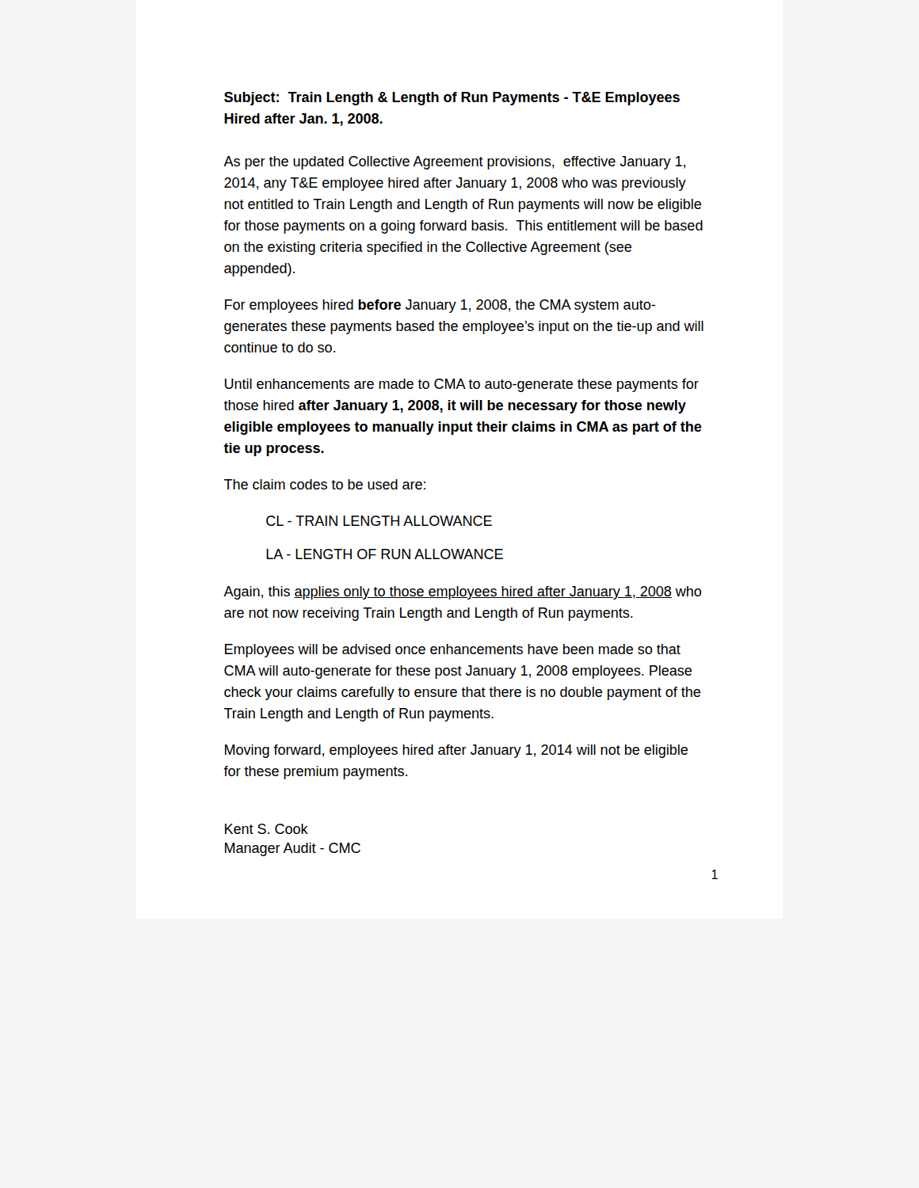Subject: Train Length & Length of Run Payments - T&E Employees Hired after Jan. 1, 2008.
As per the updated Collective Agreement provisions, effective January 1, 2014, any T&E employee hired after January 1, 2008 who was previously not entitled to Train Length and Length of Run payments will now be eligible for those payments on a going forward basis. This entitlement will be based on the existing criteria specified in the Collective Agreement (see appended).
For employees hired before January 1, 2008, the CMA system auto-generates these payments based the employee’s input on the tie-up and will continue to do so.
Until enhancements are made to CMA to auto-generate these payments for those hired after January 1, 2008, it will be necessary for those newly eligible employees to manually input their claims in CMA as part of the tie up process.
The claim codes to be used are:
CL - TRAIN LENGTH ALLOWANCE
LA - LENGTH OF RUN ALLOWANCE
Again, this applies only to those employees hired after January 1, 2008 who are not now receiving Train Length and Length of Run payments.
Employees will be advised once enhancements have been made so that CMA will auto-generate for these post January 1, 2008 employees. Please check your claims carefully to ensure that there is no double payment of the Train Length and Length of Run payments.
Moving forward, employees hired after January 1, 2014 will not be eligible for these premium payments.
Kent S. Cook
Manager Audit - CMC
1